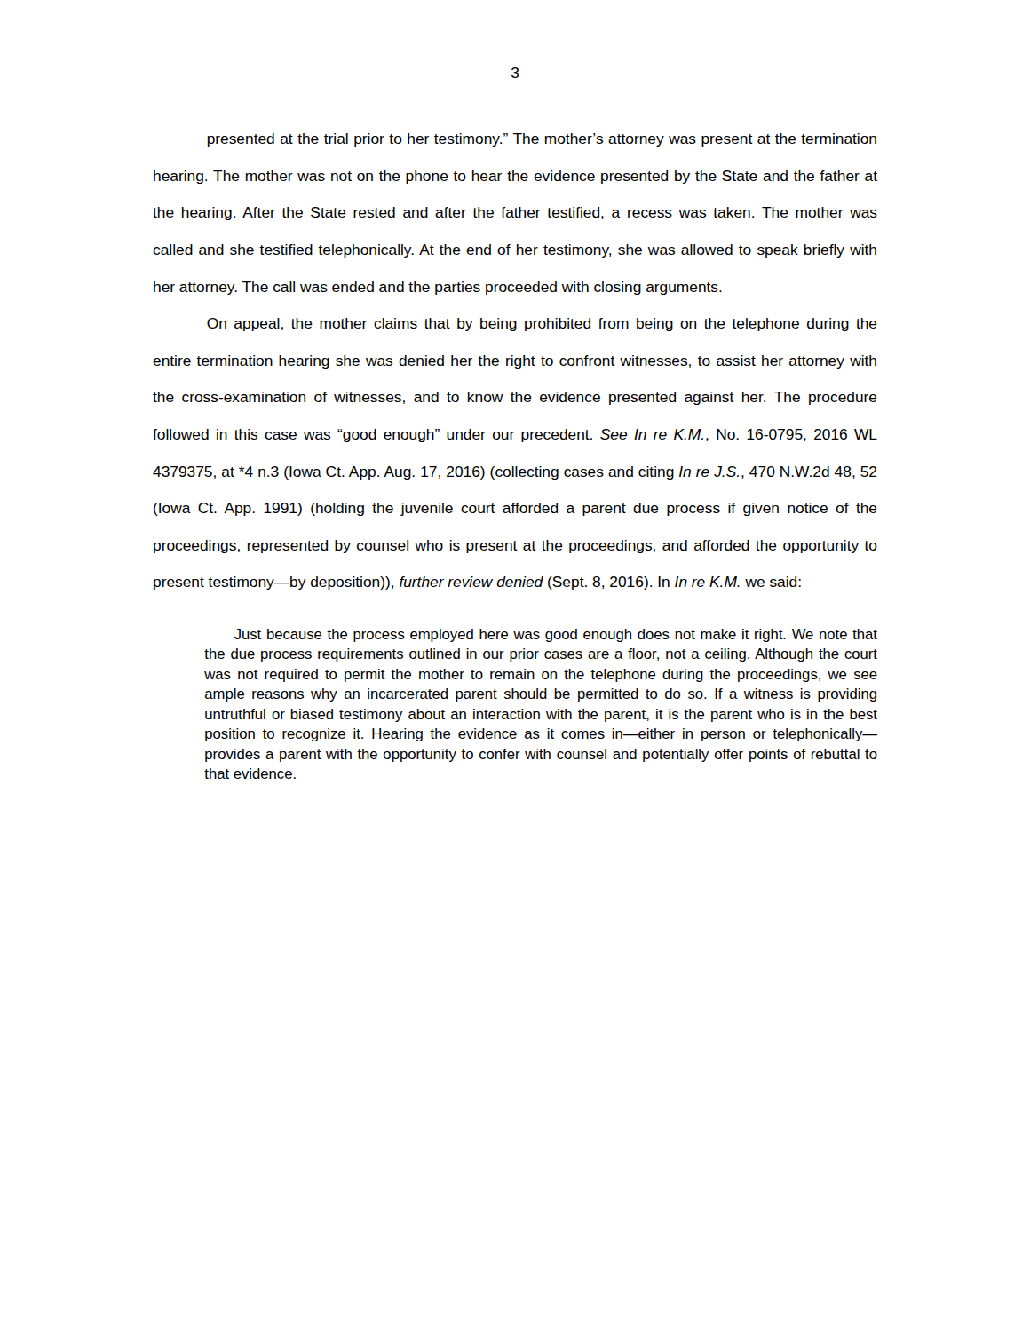3
presented at the trial prior to her testimony.” The mother’s attorney was present at the termination hearing. The mother was not on the phone to hear the evidence presented by the State and the father at the hearing. After the State rested and after the father testified, a recess was taken. The mother was called and she testified telephonically. At the end of her testimony, she was allowed to speak briefly with her attorney. The call was ended and the parties proceeded with closing arguments.
On appeal, the mother claims that by being prohibited from being on the telephone during the entire termination hearing she was denied her the right to confront witnesses, to assist her attorney with the cross-examination of witnesses, and to know the evidence presented against her. The procedure followed in this case was “good enough” under our precedent. See In re K.M., No. 16-0795, 2016 WL 4379375, at *4 n.3 (Iowa Ct. App. Aug. 17, 2016) (collecting cases and citing In re J.S., 470 N.W.2d 48, 52 (Iowa Ct. App. 1991) (holding the juvenile court afforded a parent due process if given notice of the proceedings, represented by counsel who is present at the proceedings, and afforded the opportunity to present testimony—by deposition)), further review denied (Sept. 8, 2016). In In re K.M. we said:
Just because the process employed here was good enough does not make it right. We note that the due process requirements outlined in our prior cases are a floor, not a ceiling. Although the court was not required to permit the mother to remain on the telephone during the proceedings, we see ample reasons why an incarcerated parent should be permitted to do so. If a witness is providing untruthful or biased testimony about an interaction with the parent, it is the parent who is in the best position to recognize it. Hearing the evidence as it comes in—either in person or telephonically—provides a parent with the opportunity to confer with counsel and potentially offer points of rebuttal to that evidence.